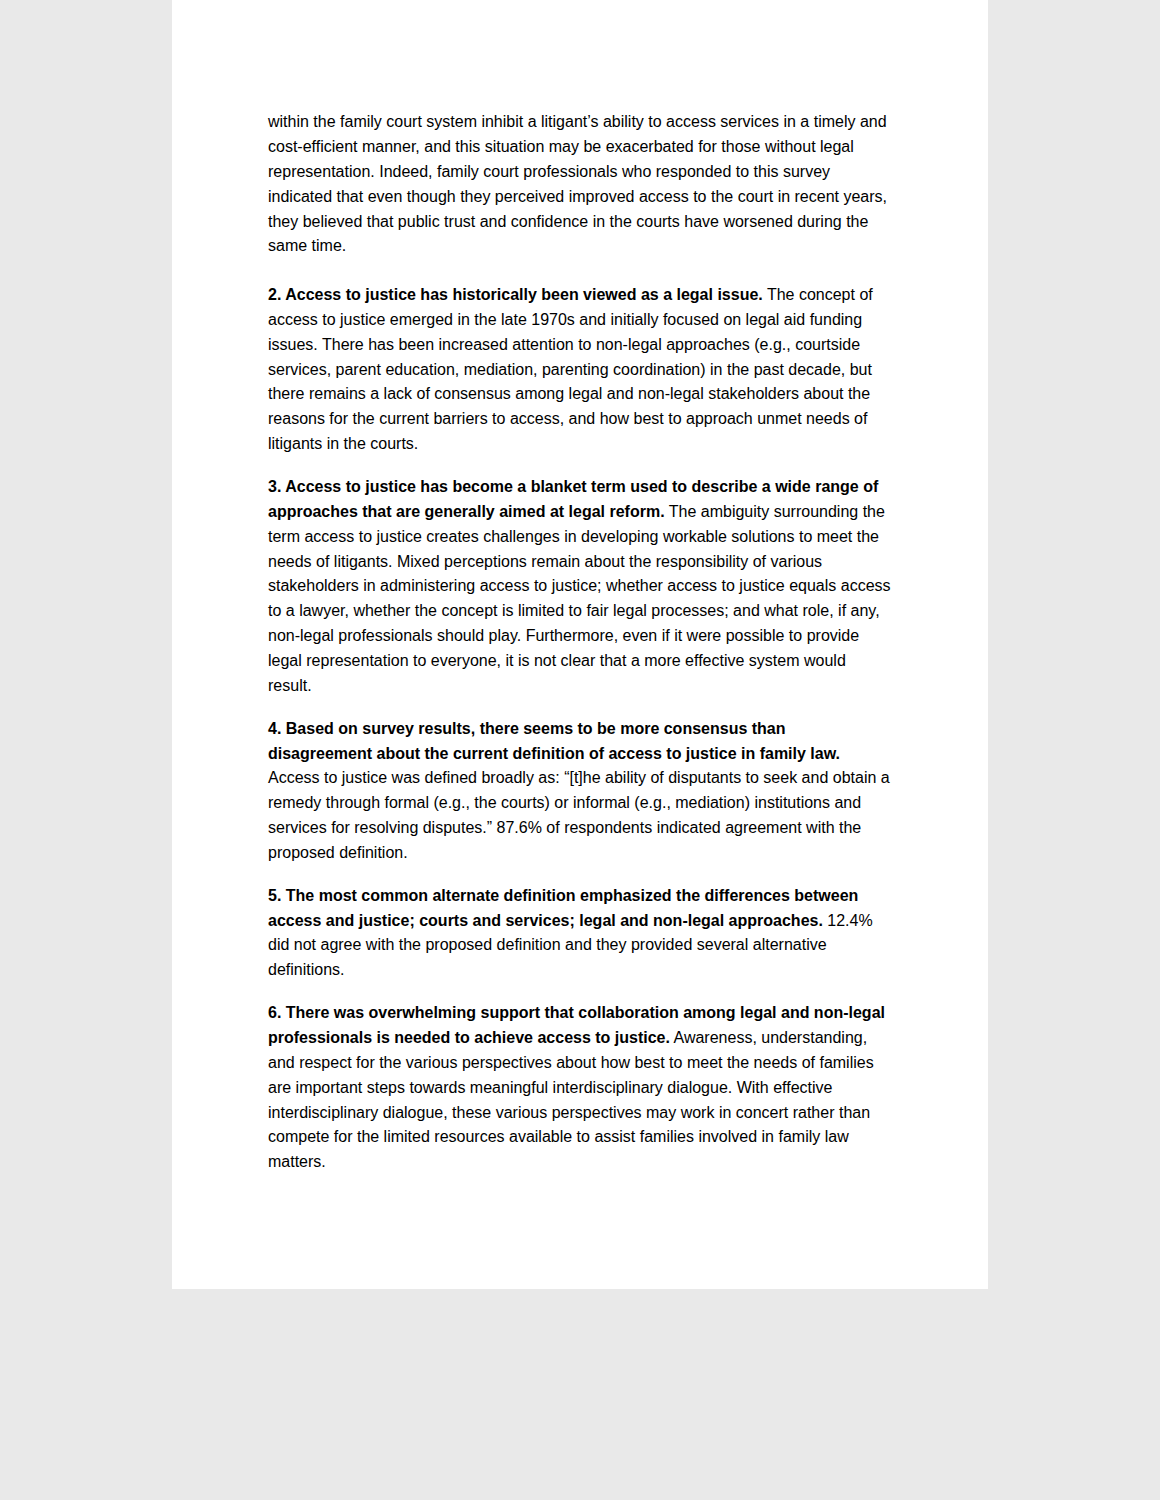within the family court system inhibit a litigant’s ability to access services in a timely and cost-efficient manner, and this situation may be exacerbated for those without legal representation. Indeed, family court professionals who responded to this survey indicated that even though they perceived improved access to the court in recent years, they believed that public trust and confidence in the courts have worsened during the same time.
2. Access to justice has historically been viewed as a legal issue. The concept of access to justice emerged in the late 1970s and initially focused on legal aid funding issues. There has been increased attention to non-legal approaches (e.g., courtside services, parent education, mediation, parenting coordination) in the past decade, but there remains a lack of consensus among legal and non-legal stakeholders about the reasons for the current barriers to access, and how best to approach unmet needs of litigants in the courts.
3. Access to justice has become a blanket term used to describe a wide range of approaches that are generally aimed at legal reform. The ambiguity surrounding the term access to justice creates challenges in developing workable solutions to meet the needs of litigants. Mixed perceptions remain about the responsibility of various stakeholders in administering access to justice; whether access to justice equals access to a lawyer, whether the concept is limited to fair legal processes; and what role, if any, non-legal professionals should play. Furthermore, even if it were possible to provide legal representation to everyone, it is not clear that a more effective system would result.
4. Based on survey results, there seems to be more consensus than disagreement about the current definition of access to justice in family law. Access to justice was defined broadly as: “[t]he ability of disputants to seek and obtain a remedy through formal (e.g., the courts) or informal (e.g., mediation) institutions and services for resolving disputes.” 87.6% of respondents indicated agreement with the proposed definition.
5. The most common alternate definition emphasized the differences between access and justice; courts and services; legal and non-legal approaches. 12.4% did not agree with the proposed definition and they provided several alternative definitions.
6. There was overwhelming support that collaboration among legal and non-legal professionals is needed to achieve access to justice. Awareness, understanding, and respect for the various perspectives about how best to meet the needs of families are important steps towards meaningful interdisciplinary dialogue. With effective interdisciplinary dialogue, these various perspectives may work in concert rather than compete for the limited resources available to assist families involved in family law matters.